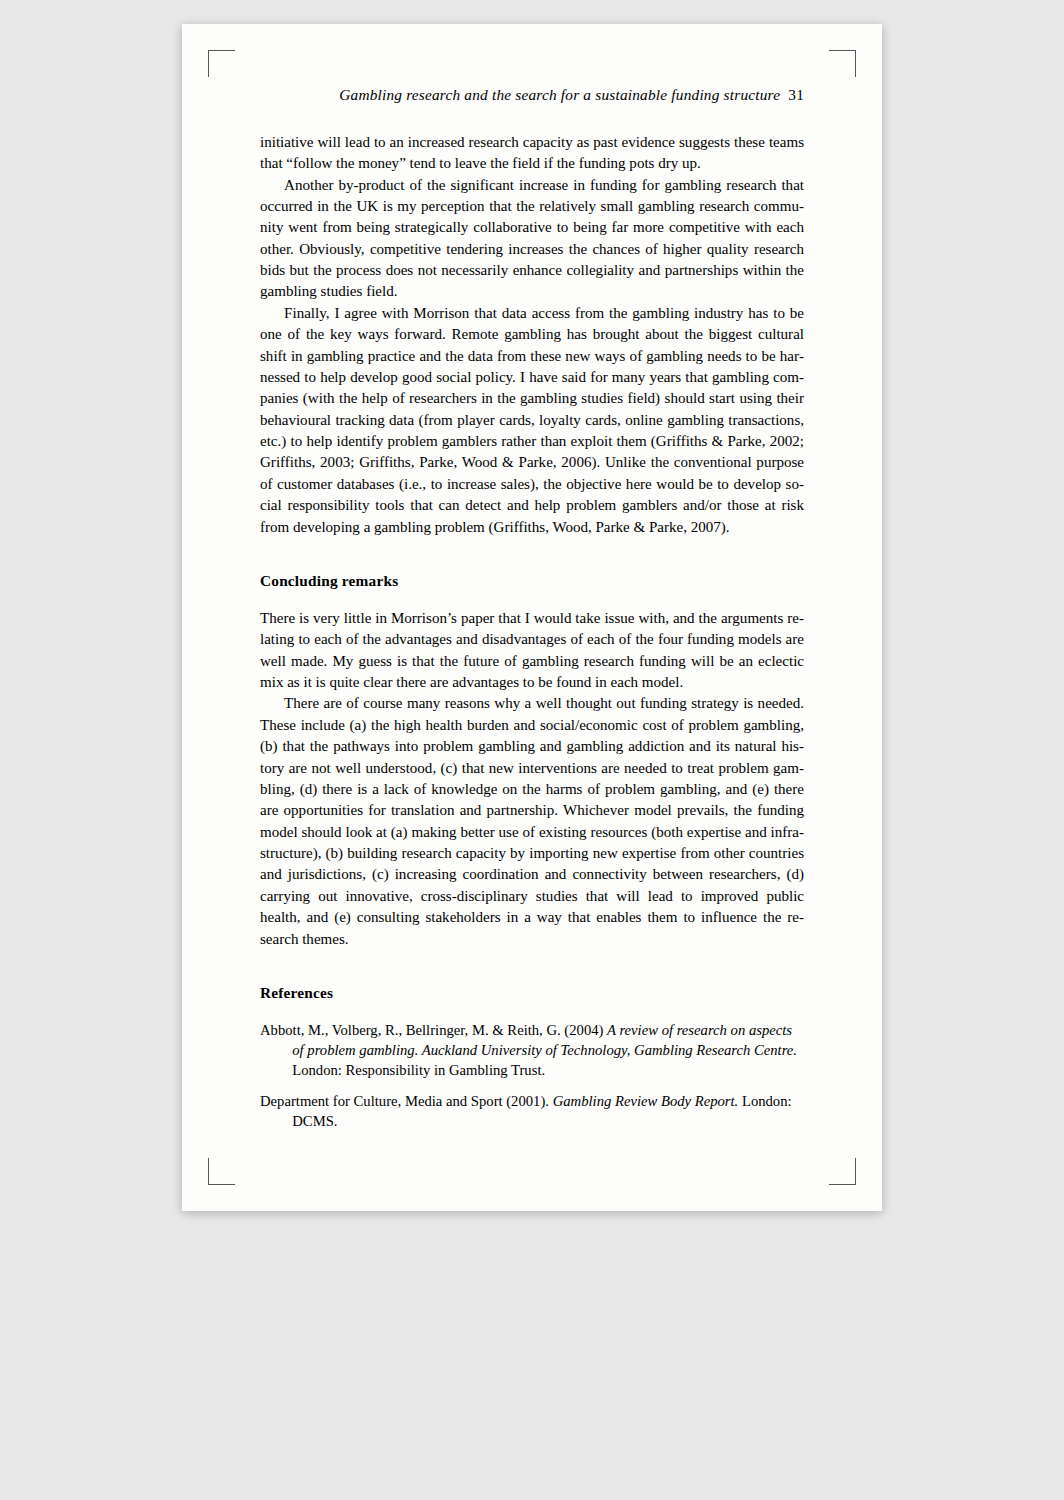Gambling research and the search for a sustainable funding structure 31
initiative will lead to an increased research capacity as past evidence suggests these teams that “follow the money” tend to leave the field if the funding pots dry up.
Another by-product of the significant increase in funding for gambling research that occurred in the UK is my perception that the relatively small gambling research community went from being strategically collaborative to being far more competitive with each other. Obviously, competitive tendering increases the chances of higher quality research bids but the process does not necessarily enhance collegiality and partnerships within the gambling studies field.
Finally, I agree with Morrison that data access from the gambling industry has to be one of the key ways forward. Remote gambling has brought about the biggest cultural shift in gambling practice and the data from these new ways of gambling needs to be harnessed to help develop good social policy. I have said for many years that gambling companies (with the help of researchers in the gambling studies field) should start using their behavioural tracking data (from player cards, loyalty cards, online gambling transactions, etc.) to help identify problem gamblers rather than exploit them (Griffiths & Parke, 2002; Griffiths, 2003; Griffiths, Parke, Wood & Parke, 2006). Unlike the conventional purpose of customer databases (i.e., to increase sales), the objective here would be to develop social responsibility tools that can detect and help problem gamblers and/or those at risk from developing a gambling problem (Griffiths, Wood, Parke & Parke, 2007).
Concluding remarks
There is very little in Morrison’s paper that I would take issue with, and the arguments relating to each of the advantages and disadvantages of each of the four funding models are well made. My guess is that the future of gambling research funding will be an eclectic mix as it is quite clear there are advantages to be found in each model.
There are of course many reasons why a well thought out funding strategy is needed. These include (a) the high health burden and social/economic cost of problem gambling, (b) that the pathways into problem gambling and gambling addiction and its natural history are not well understood, (c) that new interventions are needed to treat problem gambling, (d) there is a lack of knowledge on the harms of problem gambling, and (e) there are opportunities for translation and partnership. Whichever model prevails, the funding model should look at (a) making better use of existing resources (both expertise and infrastructure), (b) building research capacity by importing new expertise from other countries and jurisdictions, (c) increasing coordination and connectivity between researchers, (d) carrying out innovative, cross-disciplinary studies that will lead to improved public health, and (e) consulting stakeholders in a way that enables them to influence the research themes.
References
Abbott, M., Volberg, R., Bellringer, M. & Reith, G. (2004) A review of research on aspects of problem gambling. Auckland University of Technology, Gambling Research Centre. London: Responsibility in Gambling Trust.
Department for Culture, Media and Sport (2001). Gambling Review Body Report. London: DCMS.